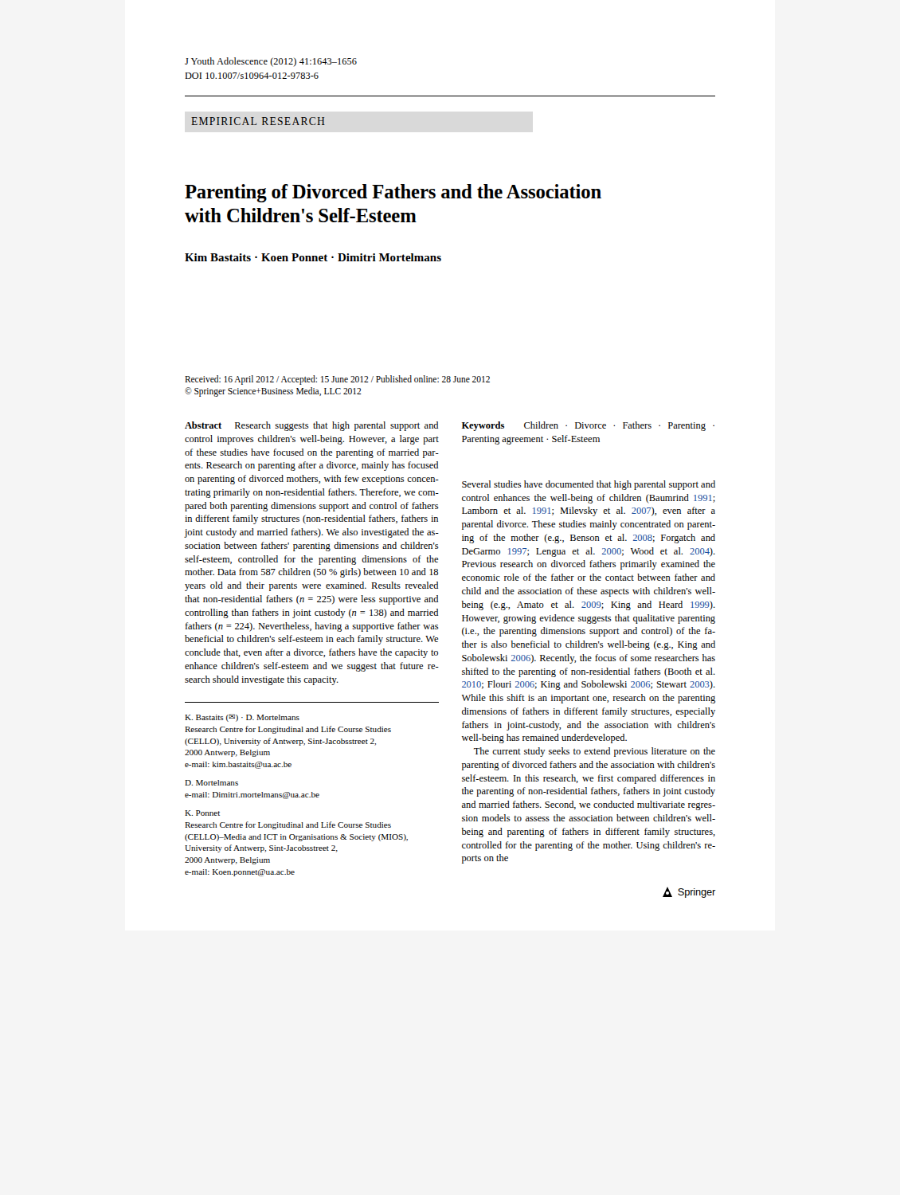J Youth Adolescence (2012) 41:1643–1656
DOI 10.1007/s10964-012-9783-6
Empirical Research
Parenting of Divorced Fathers and the Association
with Children's Self-Esteem
Kim Bastaits · Koen Ponnet · Dimitri Mortelmans
Received: 16 April 2012 / Accepted: 15 June 2012 / Published online: 28 June 2012
© Springer Science+Business Media, LLC 2012
Abstract Research suggests that high parental support and control improves children's well-being. However, a large part of these studies have focused on the parenting of married parents. Research on parenting after a divorce, mainly has focused on parenting of divorced mothers, with few exceptions concentrating primarily on non-residential fathers. Therefore, we compared both parenting dimensions support and control of fathers in different family structures (non-residential fathers, fathers in joint custody and married fathers). We also investigated the association between fathers' parenting dimensions and children's self-esteem, controlled for the parenting dimensions of the mother. Data from 587 children (50 % girls) between 10 and 18 years old and their parents were examined. Results revealed that non-residential fathers (n = 225) were less supportive and controlling than fathers in joint custody (n = 138) and married fathers (n = 224). Nevertheless, having a supportive father was beneficial to children's self-esteem in each family structure. We conclude that, even after a divorce, fathers have the capacity to enhance children's self-esteem and we suggest that future research should investigate this capacity.
K. Bastaits (✉) · D. Mortelmans
Research Centre for Longitudinal and Life Course Studies
(CELLO), University of Antwerp, Sint-Jacobsstreet 2,
2000 Antwerp, Belgium
e-mail: kim.bastaits@ua.ac.be
D. Mortelmans
e-mail: Dimitri.mortelmans@ua.ac.be
K. Ponnet
Research Centre for Longitudinal and Life Course Studies
(CELLO)–Media and ICT in Organisations & Society (MIOS),
University of Antwerp, Sint-Jacobsstreet 2,
2000 Antwerp, Belgium
e-mail: Koen.ponnet@ua.ac.be
Keywords Children · Divorce · Fathers · Parenting · Parenting agreement · Self-Esteem
Several studies have documented that high parental support and control enhances the well-being of children (Baumrind 1991; Lamborn et al. 1991; Milevsky et al. 2007), even after a parental divorce. These studies mainly concentrated on parenting of the mother (e.g., Benson et al. 2008; Forgatch and DeGarmo 1997; Lengua et al. 2000; Wood et al. 2004). Previous research on divorced fathers primarily examined the economic role of the father or the contact between father and child and the association of these aspects with children's well-being (e.g., Amato et al. 2009; King and Heard 1999). However, growing evidence suggests that qualitative parenting (i.e., the parenting dimensions support and control) of the father is also beneficial to children's well-being (e.g., King and Sobolewski 2006). Recently, the focus of some researchers has shifted to the parenting of non-residential fathers (Booth et al. 2010; Flouri 2006; King and Sobolewski 2006; Stewart 2003). While this shift is an important one, research on the parenting dimensions of fathers in different family structures, especially fathers in joint-custody, and the association with children's well-being has remained underdeveloped.
The current study seeks to extend previous literature on the parenting of divorced fathers and the association with children's self-esteem. In this research, we first compared differences in the parenting of non-residential fathers, fathers in joint custody and married fathers. Second, we conducted multivariate regression models to assess the association between children's well-being and parenting of fathers in different family structures, controlled for the parenting of the mother. Using children's reports on the
Springer